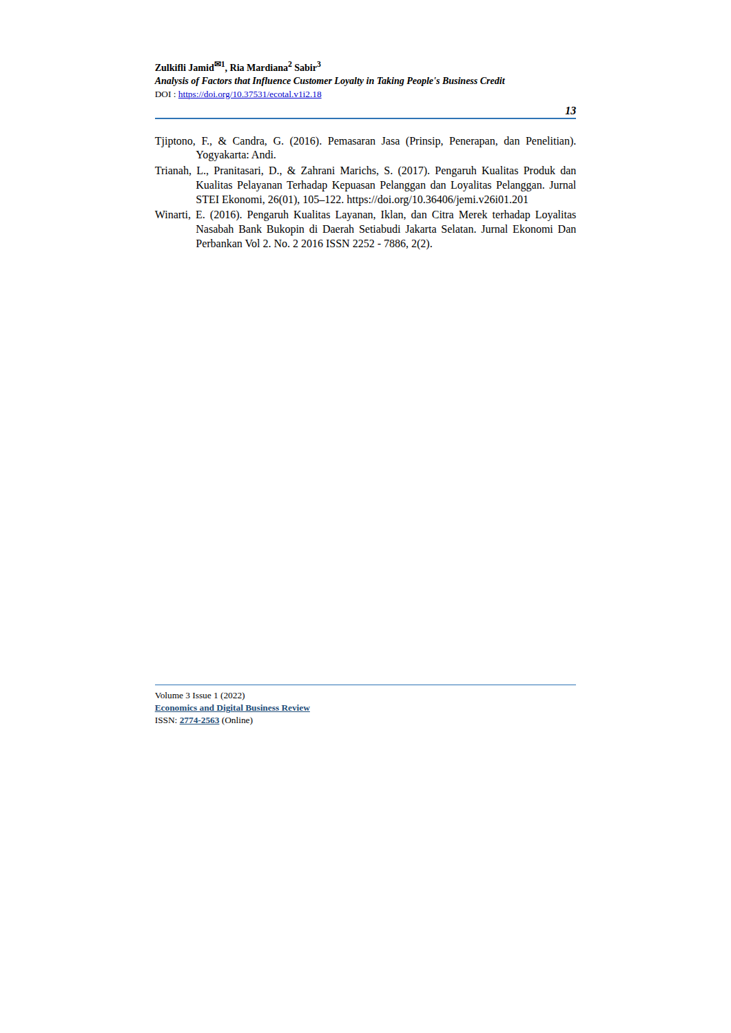Zulkifli Jamid✉1, Ria Mardiana2 Sabir3
Analysis of Factors that Influence Customer Loyalty in Taking People's Business Credit
DOI : https://doi.org/10.37531/ecotal.v1i2.18
13
Tjiptono, F., & Candra, G. (2016). Pemasaran Jasa (Prinsip, Penerapan, dan Penelitian). Yogyakarta: Andi.
Trianah, L., Pranitasari, D., & Zahrani Marichs, S. (2017). Pengaruh Kualitas Produk dan Kualitas Pelayanan Terhadap Kepuasan Pelanggan dan Loyalitas Pelanggan. Jurnal STEI Ekonomi, 26(01), 105–122. https://doi.org/10.36406/jemi.v26i01.201
Winarti, E. (2016). Pengaruh Kualitas Layanan, Iklan, dan Citra Merek terhadap Loyalitas Nasabah Bank Bukopin di Daerah Setiabudi Jakarta Selatan. Jurnal Ekonomi Dan Perbankan Vol 2. No. 2 2016 ISSN 2252 - 7886, 2(2).
Volume 3 Issue 1 (2022)
Economics and Digital Business Review
ISSN: 2774-2563 (Online)